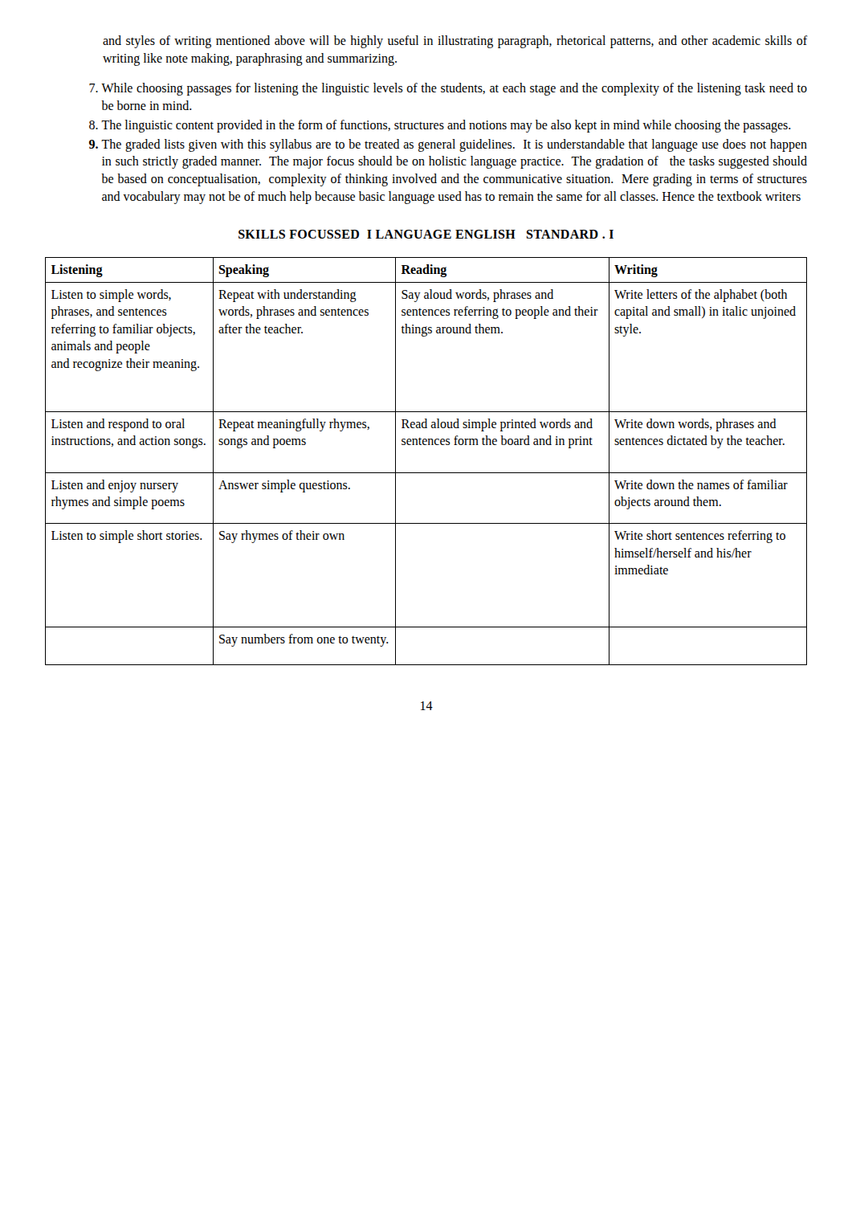and styles of writing mentioned above will be highly useful in illustrating paragraph, rhetorical patterns, and other academic skills of writing like note making, paraphrasing and summarizing.
While choosing passages for listening the linguistic levels of the students, at each stage and the complexity of the listening task need to be borne in mind.
The linguistic content provided in the form of functions, structures and notions may be also kept in mind while choosing the passages.
The graded lists given with this syllabus are to be treated as general guidelines. It is understandable that language use does not happen in such strictly graded manner. The major focus should be on holistic language practice. The gradation of the tasks suggested should be based on conceptualisation, complexity of thinking involved and the communicative situation. Mere grading in terms of structures and vocabulary may not be of much help because basic language used has to remain the same for all classes. Hence the textbook writers
SKILLS FOCUSSED I LANGUAGE ENGLISH STANDARD . I
| Listening | Speaking | Reading | Writing |
| --- | --- | --- | --- |
| Listen to simple words, phrases, and sentences referring to familiar objects, animals and people and recognize their meaning. | Repeat with understanding words, phrases and sentences after the teacher. | Say aloud words, phrases and sentences referring to people and their things around them. | Write letters of the alphabet (both capital and small) in italic unjoined style. |
| Listen and respond to oral instructions, and action songs. | Repeat meaningfully rhymes, songs and poems | Read aloud simple printed words and sentences form the board and in print | Write down words, phrases and sentences dictated by the teacher. |
| Listen and enjoy nursery rhymes and simple poems | Answer simple questions. | | Write down the names of familiar objects around them. |
| Listen to simple short stories. | Say rhymes of their own | | Write short sentences referring to himself/herself and his/her immediate |
| | Say numbers from one to twenty. | | |
14